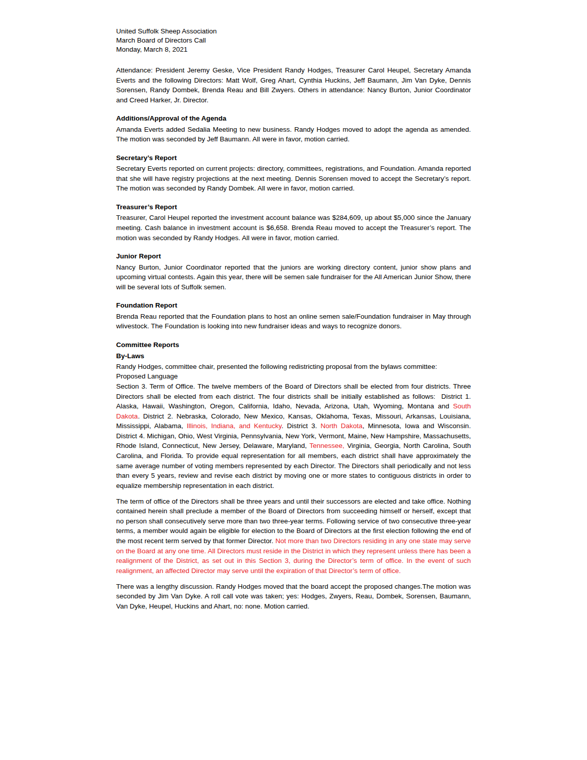United Suffolk Sheep Association
March Board of Directors Call
Monday, March 8, 2021
Attendance: President Jeremy Geske, Vice President Randy Hodges, Treasurer Carol Heupel, Secretary Amanda Everts and the following Directors: Matt Wolf, Greg Ahart, Cynthia Huckins, Jeff Baumann, Jim Van Dyke, Dennis Sorensen, Randy Dombek, Brenda Reau and Bill Zwyers. Others in attendance: Nancy Burton, Junior Coordinator and Creed Harker, Jr. Director.
Additions/Approval of the Agenda
Amanda Everts added Sedalia Meeting to new business. Randy Hodges moved to adopt the agenda as amended. The motion was seconded by Jeff Baumann. All were in favor, motion carried.
Secretary’s Report
Secretary Everts reported on current projects: directory, committees, registrations, and Foundation. Amanda reported that she will have registry projections at the next meeting. Dennis Sorensen moved to accept the Secretary’s report. The motion was seconded by Randy Dombek. All were in favor, motion carried.
Treasurer’s Report
Treasurer, Carol Heupel reported the investment account balance was $284,609, up about $5,000 since the January meeting. Cash balance in investment account is $6,658. Brenda Reau moved to accept the Treasurer’s report. The motion was seconded by Randy Hodges. All were in favor, motion carried.
Junior Report
Nancy Burton, Junior Coordinator reported that the juniors are working directory content, junior show plans and upcoming virtual contests. Again this year, there will be semen sale fundraiser for the All American Junior Show, there will be several lots of Suffolk semen.
Foundation Report
Brenda Reau reported that the Foundation plans to host an online semen sale/Foundation fundraiser in May through wlivestock. The Foundation is looking into new fundraiser ideas and ways to recognize donors.
Committee Reports
By-Laws
Randy Hodges, committee chair, presented the following redistricting proposal from the bylaws committee:
Proposed Language
Section 3. Term of Office. The twelve members of the Board of Directors shall be elected from four districts. Three Directors shall be elected from each district. The four districts shall be initially established as follows: District 1. Alaska, Hawaii, Washington, Oregon, California, Idaho, Nevada, Arizona, Utah, Wyoming, Montana and South Dakota. District 2. Nebraska, Colorado, New Mexico, Kansas, Oklahoma, Texas, Missouri, Arkansas, Louisiana, Mississippi, Alabama, Illinois, Indiana, and Kentucky. District 3. North Dakota, Minnesota, Iowa and Wisconsin. District 4. Michigan, Ohio, West Virginia, Pennsylvania, New York, Vermont, Maine, New Hampshire, Massachusetts, Rhode Island, Connecticut, New Jersey, Delaware, Maryland, Tennessee, Virginia, Georgia, North Carolina, South Carolina, and Florida. To provide equal representation for all members, each district shall have approximately the same average number of voting members represented by each Director. The Directors shall periodically and not less than every 5 years, review and revise each district by moving one or more states to contiguous districts in order to equalize membership representation in each district.
The term of office of the Directors shall be three years and until their successors are elected and take office. Nothing contained herein shall preclude a member of the Board of Directors from succeeding himself or herself, except that no person shall consecutively serve more than two three-year terms. Following service of two consecutive three-year terms, a member would again be eligible for election to the Board of Directors at the first election following the end of the most recent term served by that former Director. Not more than two Directors residing in any one state may serve on the Board at any one time. All Directors must reside in the District in which they represent unless there has been a realignment of the District, as set out in this Section 3, during the Director’s term of office. In the event of such realignment, an affected Director may serve until the expiration of that Director’s term of office.
There was a lengthy discussion. Randy Hodges moved that the board accept the proposed changes.The motion was seconded by Jim Van Dyke. A roll call vote was taken; yes: Hodges, Zwyers, Reau, Dombek, Sorensen, Baumann, Van Dyke, Heupel, Huckins and Ahart, no: none. Motion carried.